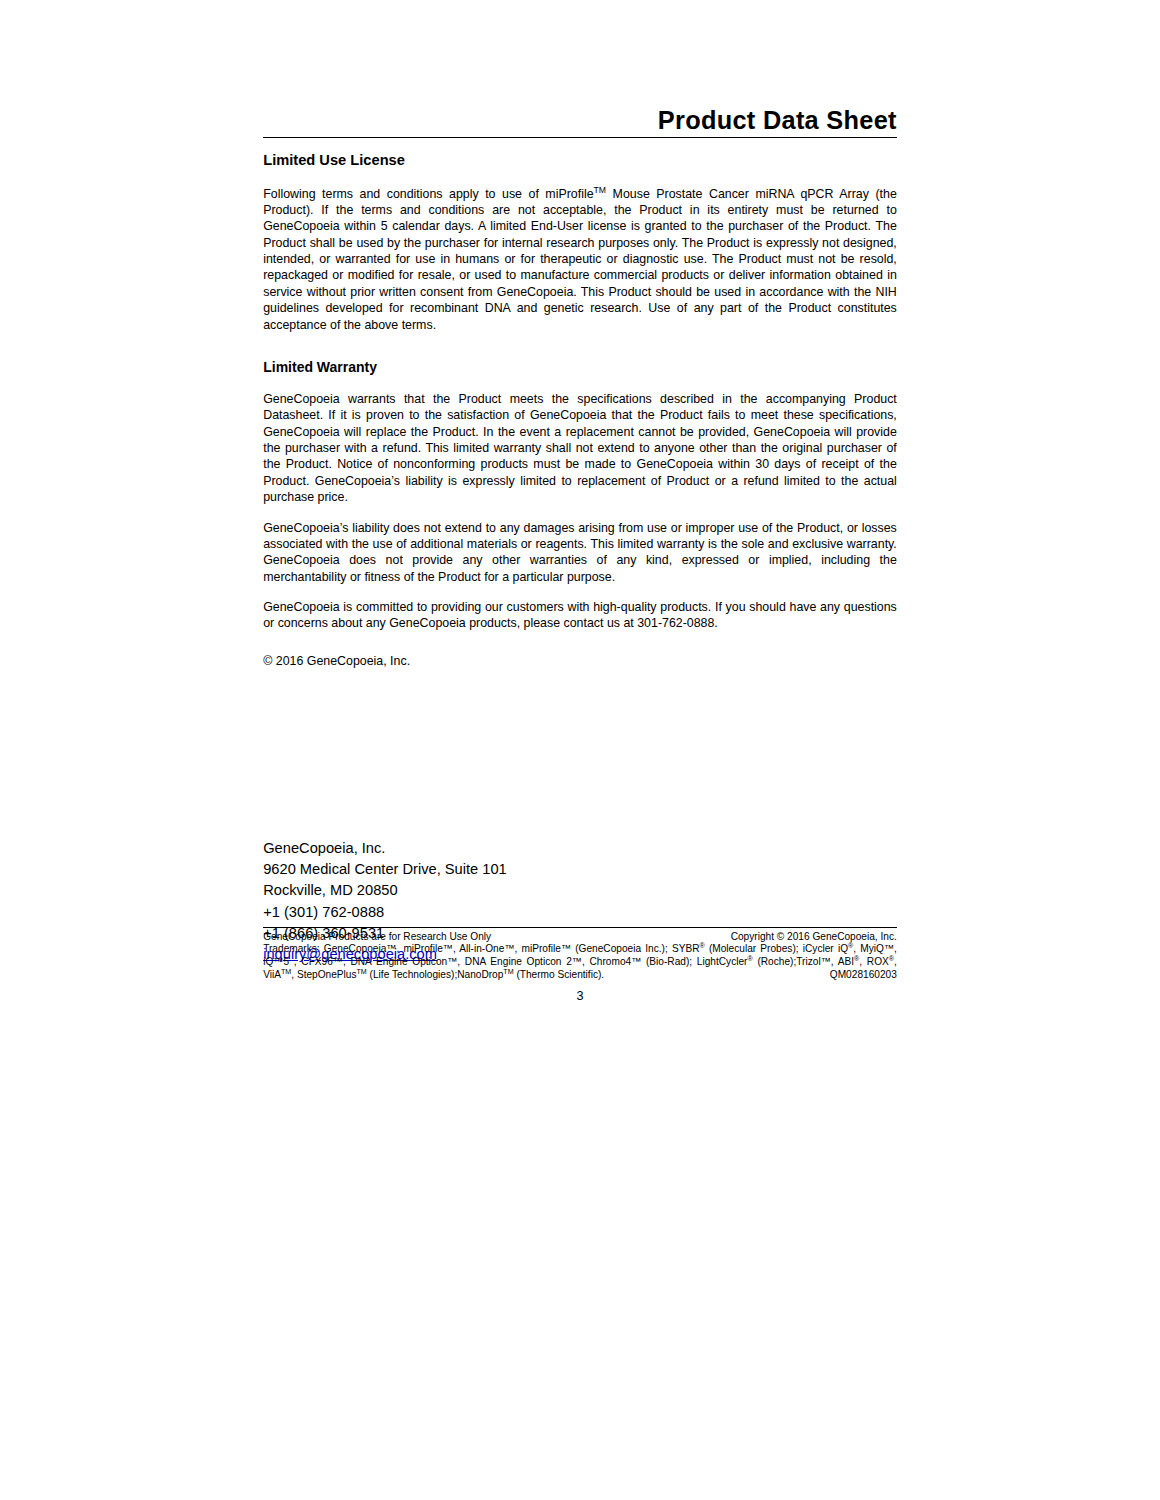Product Data Sheet
Limited Use License
Following terms and conditions apply to use of miProfileTM Mouse Prostate Cancer miRNA qPCR Array (the Product). If the terms and conditions are not acceptable, the Product in its entirety must be returned to GeneCopoeia within 5 calendar days. A limited End-User license is granted to the purchaser of the Product. The Product shall be used by the purchaser for internal research purposes only. The Product is expressly not designed, intended, or warranted for use in humans or for therapeutic or diagnostic use. The Product must not be resold, repackaged or modified for resale, or used to manufacture commercial products or deliver information obtained in service without prior written consent from GeneCopoeia. This Product should be used in accordance with the NIH guidelines developed for recombinant DNA and genetic research. Use of any part of the Product constitutes acceptance of the above terms.
Limited Warranty
GeneCopoeia warrants that the Product meets the specifications described in the accompanying Product Datasheet. If it is proven to the satisfaction of GeneCopoeia that the Product fails to meet these specifications, GeneCopoeia will replace the Product. In the event a replacement cannot be provided, GeneCopoeia will provide the purchaser with a refund. This limited warranty shall not extend to anyone other than the original purchaser of the Product. Notice of nonconforming products must be made to GeneCopoeia within 30 days of receipt of the Product. GeneCopoeia’s liability is expressly limited to replacement of Product or a refund limited to the actual purchase price.
GeneCopoeia’s liability does not extend to any damages arising from use or improper use of the Product, or losses associated with the use of additional materials or reagents. This limited warranty is the sole and exclusive warranty. GeneCopoeia does not provide any other warranties of any kind, expressed or implied, including the merchantability or fitness of the Product for a particular purpose.
GeneCopoeia is committed to providing our customers with high-quality products. If you should have any questions or concerns about any GeneCopoeia products, please contact us at 301-762-0888.
© 2016 GeneCopoeia, Inc.
GeneCopoeia, Inc.
9620 Medical Center Drive, Suite 101
Rockville, MD 20850
+1 (301) 762-0888
+1 (866) 360-9531
inquiry@genecopoeia.com
GeneCopoeia Products are for Research Use Only Copyright © 2016 GeneCopoeia, Inc.
Trademarks: GeneCopoeia™, miProfile™, All-in-One™, miProfile™ (GeneCopoeia Inc.); SYBR® (Molecular Probes); iCycler iQ®, MyiQ™, iQ™5 , CFX96™, DNA Engine Opticon™, DNA Engine Opticon 2™, Chromo4™ (Bio-Rad); LightCycler® (Roche);Trizol™, ABI®, ROX®, ViiATM, StepOnePlusTM (Life Technologies);NanoDropTM (Thermo Scientific). QM028160203
3